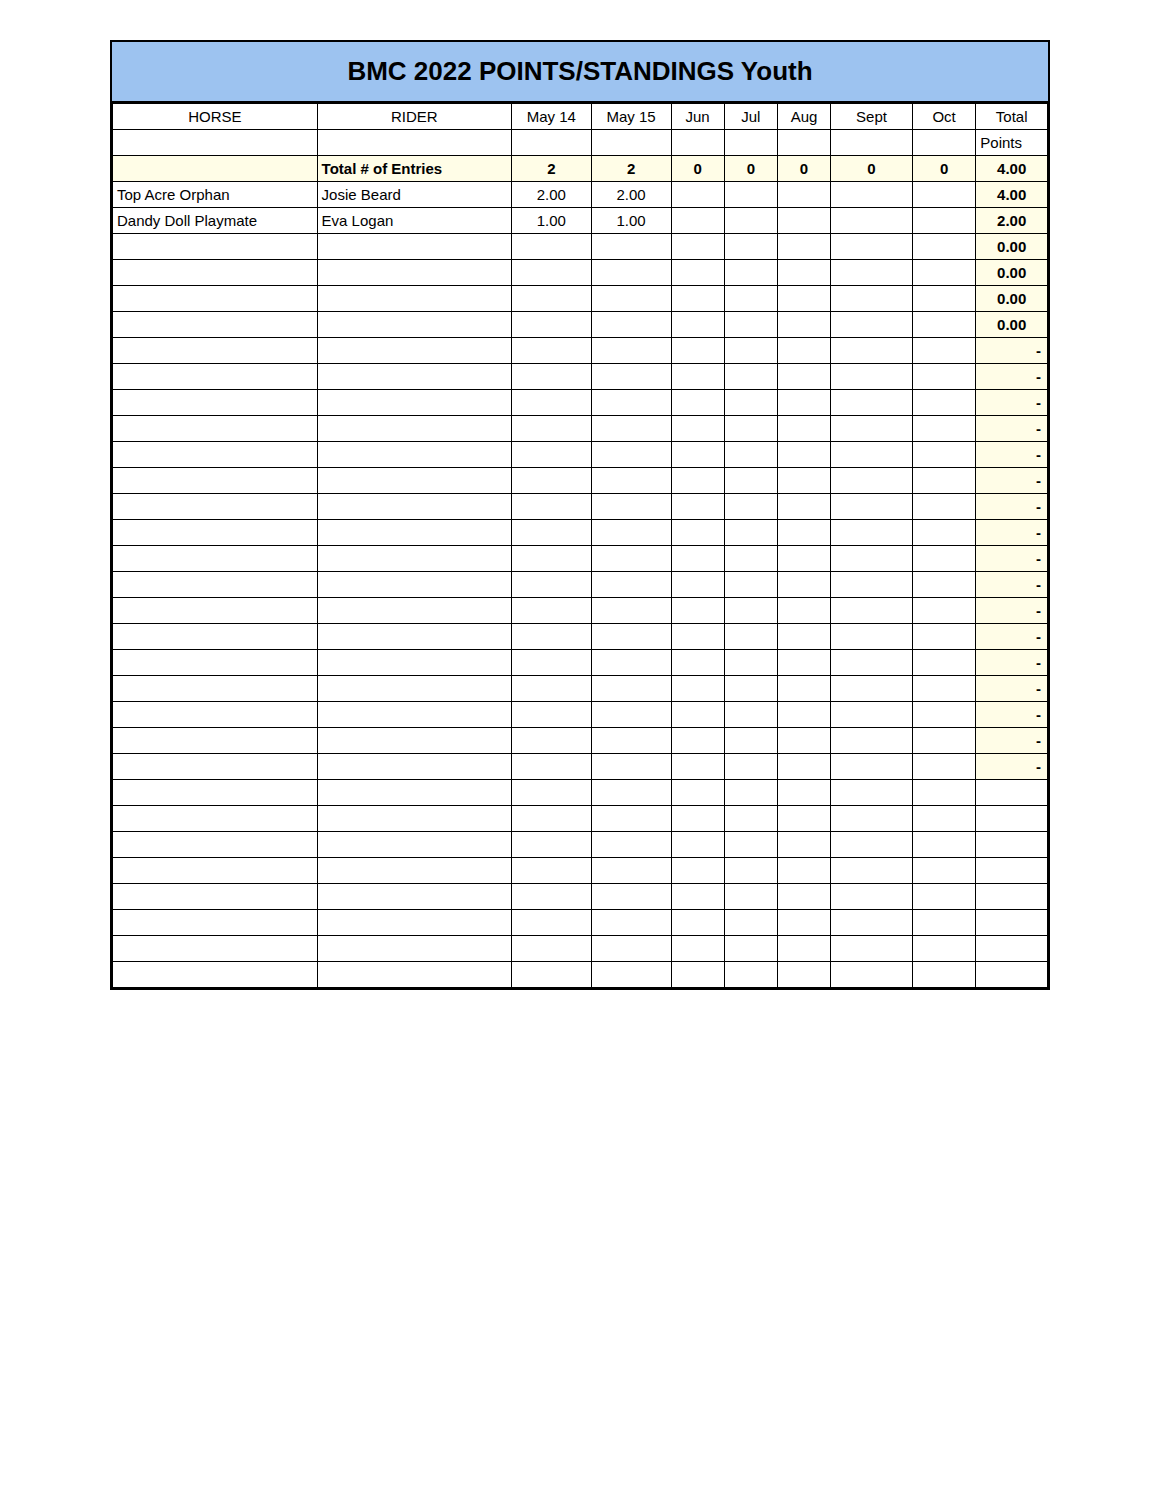BMC 2022 POINTS/STANDINGS Youth
| HORSE | RIDER | May 14 | May 15 | Jun | Jul | Aug | Sept | Oct | Total |
| --- | --- | --- | --- | --- | --- | --- | --- | --- | --- |
| | | | | | | | | | Points |
| | Total # of Entries | 2 | 2 | 0 | 0 | 0 | 0 | 0 | 4.00 |
| Top Acre Orphan | Josie Beard | 2.00 | 2.00 | | | | | | 4.00 |
| Dandy Doll Playmate | Eva Logan | 1.00 | 1.00 | | | | | | 2.00 |
| | | | | | | | | | 0.00 |
| | | | | | | | | | 0.00 |
| | | | | | | | | | 0.00 |
| | | | | | | | | | 0.00 |
| | | | | | | | | | - |
| | | | | | | | | | - |
| | | | | | | | | | - |
| | | | | | | | | | - |
| | | | | | | | | | - |
| | | | | | | | | | - |
| | | | | | | | | | - |
| | | | | | | | | | - |
| | | | | | | | | | - |
| | | | | | | | | | - |
| | | | | | | | | | - |
| | | | | | | | | | - |
| | | | | | | | | | - |
| | | | | | | | | | - |
| | | | | | | | | | - |
| | | | | | | | | | - |
| | | | | | | | | | - |